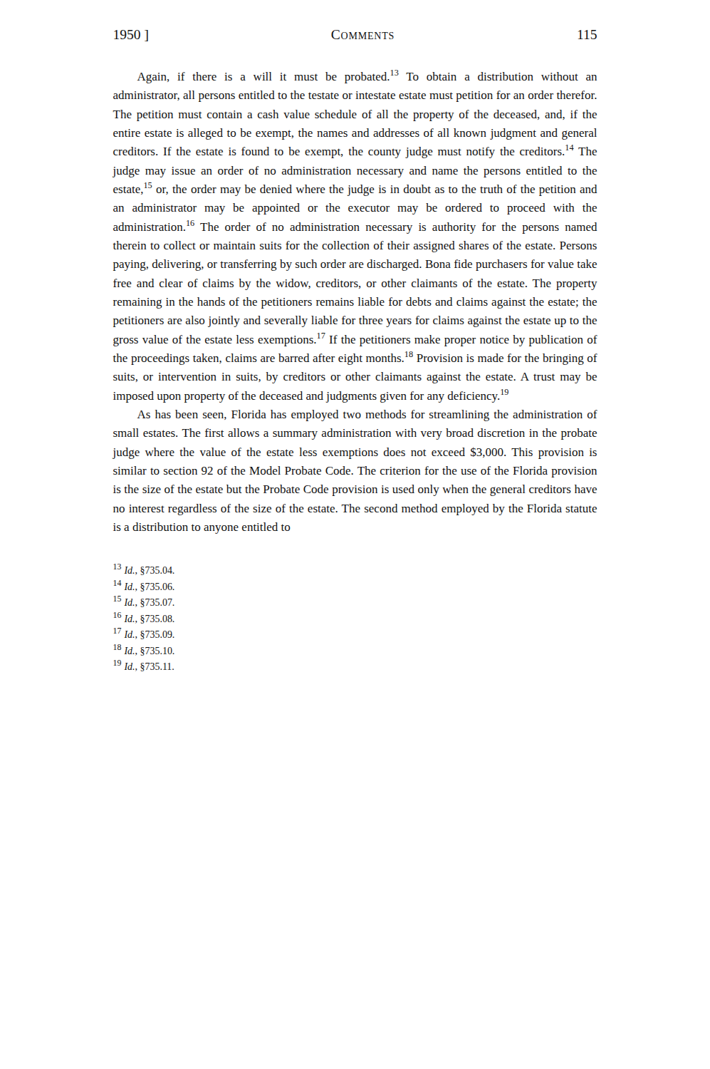1950 ] Comments 115
Again, if there is a will it must be probated.13 To obtain a distribution without an administrator, all persons entitled to the testate or intestate estate must petition for an order therefor. The petition must contain a cash value schedule of all the property of the deceased, and, if the entire estate is alleged to be exempt, the names and addresses of all known judgment and general creditors. If the estate is found to be exempt, the county judge must notify the creditors.14 The judge may issue an order of no administration necessary and name the persons entitled to the estate,15 or, the order may be denied where the judge is in doubt as to the truth of the petition and an administrator may be appointed or the executor may be ordered to proceed with the administration.16 The order of no administration necessary is authority for the persons named therein to collect or maintain suits for the collection of their assigned shares of the estate. Persons paying, delivering, or transferring by such order are discharged. Bona fide purchasers for value take free and clear of claims by the widow, creditors, or other claimants of the estate. The property remaining in the hands of the petitioners remains liable for debts and claims against the estate; the petitioners are also jointly and severally liable for three years for claims against the estate up to the gross value of the estate less exemptions.17 If the petitioners make proper notice by publication of the proceedings taken, claims are barred after eight months.18 Provision is made for the bringing of suits, or intervention in suits, by creditors or other claimants against the estate. A trust may be imposed upon property of the deceased and judgments given for any deficiency.19
As has been seen, Florida has employed two methods for streamlining the administration of small estates. The first allows a summary administration with very broad discretion in the probate judge where the value of the estate less exemptions does not exceed $3,000. This provision is similar to section 92 of the Model Probate Code. The criterion for the use of the Florida provision is the size of the estate but the Probate Code provision is used only when the general creditors have no interest regardless of the size of the estate. The second method employed by the Florida statute is a distribution to anyone entitled to
13 Id., §735.04.
14 Id., §735.06.
15 Id., §735.07.
16 Id., §735.08.
17 Id., §735.09.
18 Id., §735.10.
19 Id., §735.11.